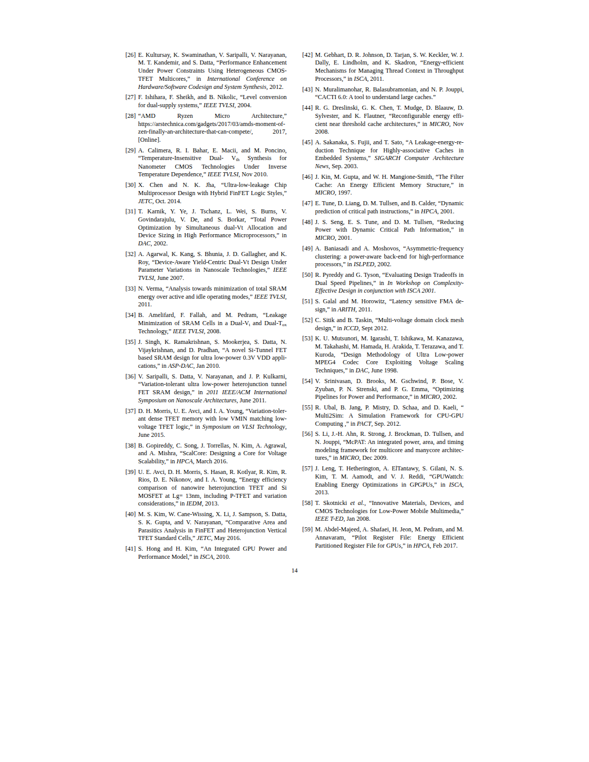[26] E. Kultursay, K. Swaminathan, V. Saripalli, V. Narayanan, M. T. Kandemir, and S. Datta, “Performance Enhancement Under Power Constraints Using Heterogeneous CMOS-TFET Multicores,” in International Conference on Hardware/Software Codesign and System Synthesis, 2012.
[27] F. Ishihara, F. Sheikh, and B. Nikolic, “Level conversion for dual-supply systems,” IEEE TVLSI, 2004.
[28]“AMD Ryzen Micro Architecture,” https://arstechnica.com/gadgets/2017/03/amds-moment-of-zen-finally-an-architecture-that-can-compete/, 2017, [Online].
[29] A. Calimera, R. I. Bahar, E. Macii, and M. Poncino, “Temperature-Insensitive Dual- Vth Synthesis for Nanometer CMOS Technologies Under Inverse Temperature Dependence,” IEEE TVLSI, Nov 2010.
[30] X. Chen and N. K. Jha, “Ultra-low-leakage Chip Multiprocessor Design with Hybrid FinFET Logic Styles,” JETC, Oct. 2014.
[31] T. Karnik, Y. Ye, J. Tschanz, L. Wei, S. Burns, V. Govindarajulu, V. De, and S. Borkar, “Total Power Optimization by Simultaneous dual-Vt Allocation and Device Sizing in High Performance Microprocessors,” in DAC, 2002.
[32] A. Agarwal, K. Kang, S. Bhunia, J. D. Gallagher, and K. Roy, “Device-Aware Yield-Centric Dual-Vt Design Under Parameter Variations in Nanoscale Technologies,” IEEE TVLSI, June 2007.
[33] N. Verma, “Analysis towards minimization of total SRAM energy over active and idle operating modes,” IEEE TVLSI, 2011.
[34] B. Amelifard, F. Fallah, and M. Pedram, “Leakage Minimization of SRAM Cells in a Dual-Vt and Dual-Tox Technology,” IEEE TVLSI, 2008.
[35] J. Singh, K. Ramakrishnan, S. Mookerjea, S. Datta, N. Vijaykrishnan, and D. Pradhan, “A novel Si-Tunnel FET based SRAM design for ultra low-power 0.3V VDD applications,” in ASP-DAC, Jan 2010.
[36] V. Saripalli, S. Datta, V. Narayanan, and J. P. Kulkarni, “Variation-tolerant ultra low-power heterojunction tunnel FET SRAM design,” in 2011 IEEE/ACM International Symposium on Nanoscale Architectures, June 2011.
[37] D. H. Morris, U. E. Avci, and I. A. Young, “Variation-tolerant dense TFET memory with low VMIN matching low-voltage TFET logic,” in Symposium on VLSI Technology, June 2015.
[38] B. Gopireddy, C. Song, J. Torrellas, N. Kim, A. Agrawal, and A. Mishra, “ScalCore: Designing a Core for Voltage Scalability,” in HPCA, March 2016.
[39] U. E. Avci, D. H. Morris, S. Hasan, R. Kotlyar, R. Kim, R. Rios, D. E. Nikonov, and I. A. Young, “Energy efficiency comparison of nanowire heterojunction TFET and Si MOSFET at Lg= 13nm, including P-TFET and variation considerations,” in IEDM, 2013.
[40] M. S. Kim, W. Cane-Wissing, X. Li, J. Sampson, S. Datta, S. K. Gupta, and V. Narayanan, “Comparative Area and Parasitics Analysis in FinFET and Heterojunction Vertical TFET Standard Cells,” JETC, May 2016.
[41] S. Hong and H. Kim, “An Integrated GPU Power and Performance Model,” in ISCA, 2010.
[42] M. Gebhart, D. R. Johnson, D. Tarjan, S. W. Keckler, W. J. Dally, E. Lindholm, and K. Skadron, “Energy-efficient Mechanisms for Managing Thread Context in Throughput Processors,” in ISCA, 2011.
[43] N. Muralimanohar, R. Balasubramonian, and N. P. Jouppi, “CACTI 6.0: A tool to understand large caches.”
[44] R. G. Dreslinski, G. K. Chen, T. Mudge, D. Blaauw, D. Sylvester, and K. Flautner, “Reconfigurable energy efficient near threshold cache architectures,” in MICRO, Nov 2008.
[45] A. Sakanaka, S. Fujii, and T. Sato, “A Leakage-energy-reduction Technique for Highly-associative Caches in Embedded Systems,” SIGARCH Computer Architecture News, Sep. 2003.
[46] J. Kin, M. Gupta, and W. H. Mangione-Smith, “The Filter Cache: An Energy Efficient Memory Structure,” in MICRO, 1997.
[47] E. Tune, D. Liang, D. M. Tullsen, and B. Calder, “Dynamic prediction of critical path instructions,” in HPCA, 2001.
[48] J. S. Seng, E. S. Tune, and D. M. Tullsen, “Reducing Power with Dynamic Critical Path Information,” in MICRO, 2001.
[49] A. Baniasadi and A. Moshovos, “Asymmetric-frequency clustering: a power-aware back-end for high-performance processors,” in ISLPED, 2002.
[50] R. Pyreddy and G. Tyson, “Evaluating Design Tradeoffs in Dual Speed Pipelines,” in In Workshop on Complexity-Effective Design in conjunction with ISCA 2001.
[51] S. Galal and M. Horowitz, “Latency sensitive FMA design,” in ARITH, 2011.
[52] C. Sitik and B. Taskin, “Multi-voltage domain clock mesh design,” in ICCD, Sept 2012.
[53] K. U. Mutsunori, M. Igarashi, T. Ishikawa, M. Kanazawa, M. Takahashi, M. Hamada, H. Arakida, T. Terazawa, and T. Kuroda, “Design Methodology of Ultra Low-power MPEG4 Codec Core Exploiting Voltage Scaling Techniques,” in DAC, June 1998.
[54] V. Srinivasan, D. Brooks, M. Gschwind, P. Bose, V. Zyuban, P. N. Strenski, and P. G. Emma, “Optimizing Pipelines for Power and Performance,” in MICRO, 2002.
[55] R. Ubal, B. Jang, P. Mistry, D. Schaa, and D. Kaeli, “ Multi2Sim: A Simulation Framework for CPU-GPU Computing ,” in PACT, Sep. 2012.
[56] S. Li, J.-H. Ahn, R. Strong, J. Brockman, D. Tullsen, and N. Jouppi, “McPAT: An integrated power, area, and timing modeling framework for multicore and manycore architectures,” in MICRO, Dec 2009.
[57] J. Leng, T. Hetherington, A. ElTantawy, S. Gilani, N. S. Kim, T. M. Aamodt, and V. J. Reddi, “GPUWattch: Enabling Energy Optimizations in GPGPUs,” in ISCA, 2013.
[58] T. Skotnicki et al., “Innovative Materials, Devices, and CMOS Technologies for Low-Power Mobile Multimedia,” IEEE T-ED, Jan 2008.
[59] M. Abdel-Majeed, A. Shafaei, H. Jeon, M. Pedram, and M. Annavaram, “Pilot Register File: Energy Efficient Partitioned Register File for GPUs,” in HPCA, Feb 2017.
14